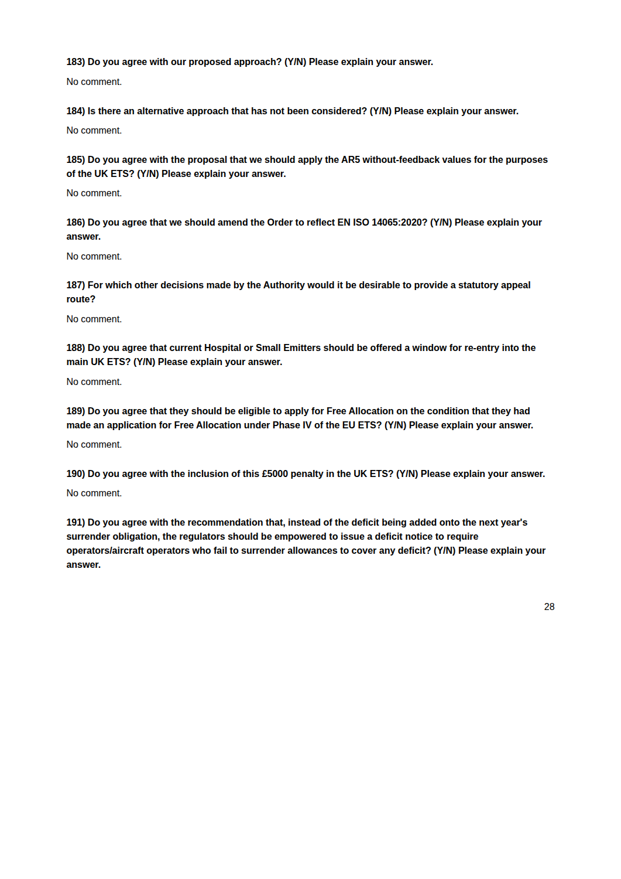183) Do you agree with our proposed approach? (Y/N) Please explain your answer.
No comment.
184) Is there an alternative approach that has not been considered? (Y/N) Please explain your answer.
No comment.
185) Do you agree with the proposal that we should apply the AR5 without-feedback values for the purposes of the UK ETS? (Y/N) Please explain your answer.
No comment.
186) Do you agree that we should amend the Order to reflect EN ISO 14065:2020? (Y/N) Please explain your answer.
No comment.
187) For which other decisions made by the Authority would it be desirable to provide a statutory appeal route?
No comment.
188) Do you agree that current Hospital or Small Emitters should be offered a window for re-entry into the main UK ETS? (Y/N) Please explain your answer.
No comment.
189) Do you agree that they should be eligible to apply for Free Allocation on the condition that they had made an application for Free Allocation under Phase IV of the EU ETS? (Y/N) Please explain your answer.
No comment.
190) Do you agree with the inclusion of this £5000 penalty in the UK ETS? (Y/N) Please explain your answer.
No comment.
191) Do you agree with the recommendation that, instead of the deficit being added onto the next year's surrender obligation, the regulators should be empowered to issue a deficit notice to require operators/aircraft operators who fail to surrender allowances to cover any deficit? (Y/N) Please explain your answer.
28